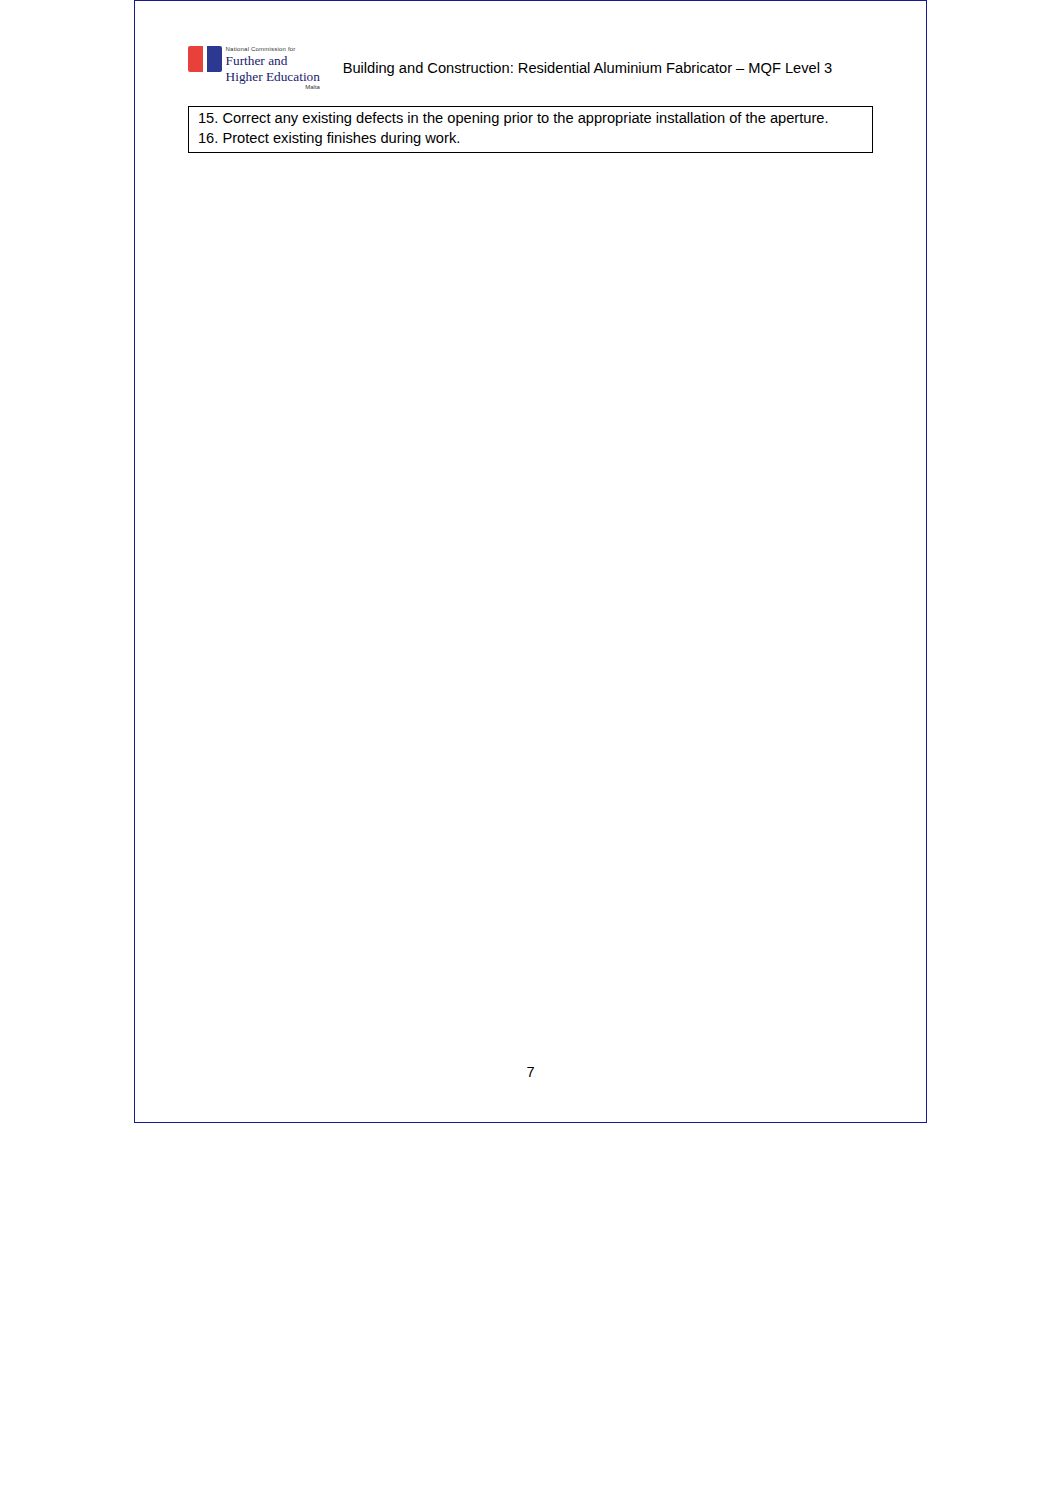National Commission for Further and Higher Education Malta
Building and Construction: Residential Aluminium Fabricator – MQF Level 3
Correct any existing defects in the opening prior to the appropriate installation of the aperture.
Protect existing finishes during work.
7